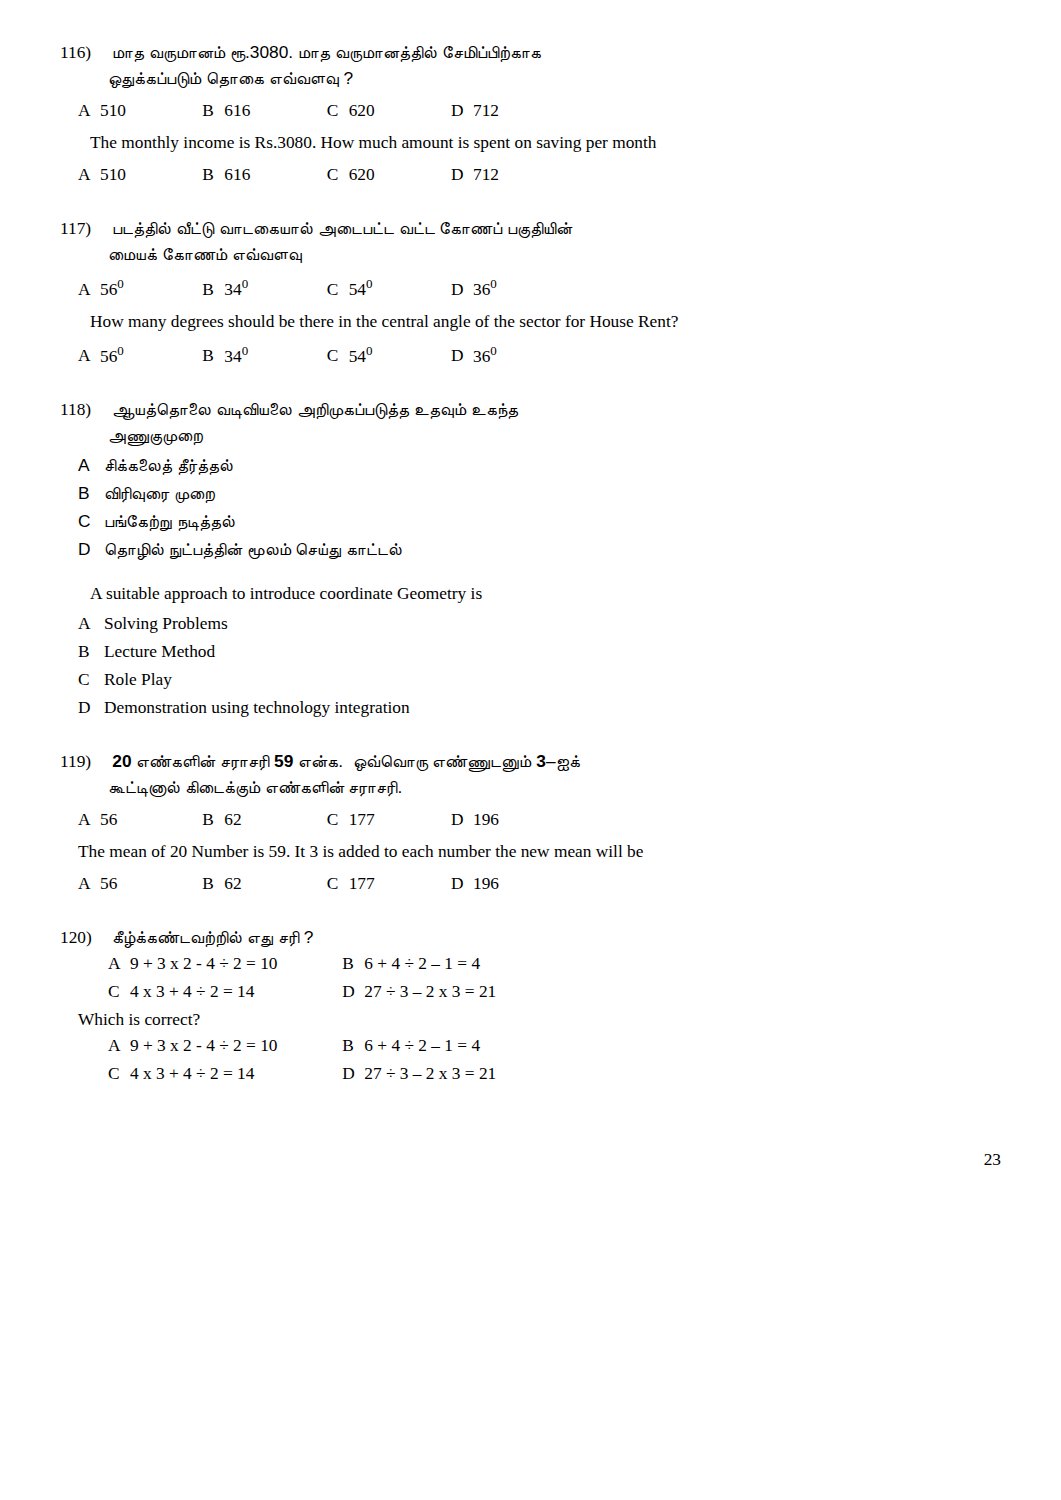116) மாத வருமானம் ரூ.3080. மாத வருமானத்தில் சேமிப்பிற்காக
ஒதுக்கப்படும் தொகை எவ்வளவு ?
A510 B616 C620 D712
The monthly income is Rs.3080. How much amount is spent on saving per month
A510 B616 C620 D712
117) படத்தில் வீட்டு வாடகையால் அடைபட்ட வட்ட கோணப் பகுதியின்
மையக் கோணம் எவ்வளவு
A560 B340 C540 D360
How many degrees should be there in the central angle of the sector for House Rent?
A560 B340 C540 D360
118) ஆயத்தொலை வடிவியலை அறிமுகப்படுத்த உதவும் உகந்த
அணுகுமுறை
Aசிக்கலைத் தீர்த்தல்
Bவிரிவுரை முறை
Cபங்கேற்று நடித்தல்
Dதொழில் நுட்பத்தின் மூலம் செய்து காட்டல்
A suitable approach to introduce coordinate Geometry is
ASolving Problems
BLecture Method
CRole Play
DDemonstration using technology integration
119) 20 எண்களின் சராசரி 59 என்க. ஒவ்வொரு எண்ணுடனும் 3–ஐக்
கூட்டினால் கிடைக்கும் எண்களின் சராசரி.
A56 B62 C177 D196
The mean of 20 Number is 59. It 3 is added to each number the new mean will be
A56 B62 C177 D196
120) கீழ்க்கண்டவற்றில் எது சரி ?
A9 + 3 x 2 - 4 ÷ 2 = 10 B6 + 4 ÷ 2 – 1 = 4
C4 x 3 + 4 ÷ 2 = 14 D27 ÷ 3 – 2 x 3 = 21
Which is correct?
A9 + 3 x 2 - 4 ÷ 2 = 10 B6 + 4 ÷ 2 – 1 = 4
C4 x 3 + 4 ÷ 2 = 14 D27 ÷ 3 – 2 x 3 = 21
23